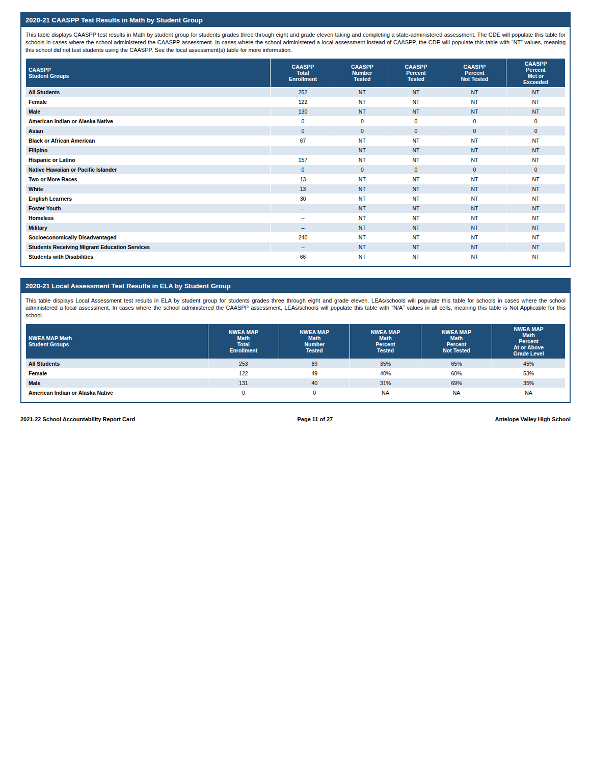2020-21 CAASPP Test Results in Math by Student Group
This table displays CAASPP test results in Math by student group for students grades three through eight and grade eleven taking and completing a state-administered assessment. The CDE will populate this table for schools in cases where the school administered the CAASPP assessment. In cases where the school administered a local assessment instead of CAASPP, the CDE will populate this table with “NT” values, meaning this school did not test students using the CAASPP. See the local assessment(s) table for more information.
| CAASPP Student Groups | CAASPP Total Enrollment | CAASPP Number Tested | CAASPP Percent Tested | CAASPP Percent Not Tested | CAASPP Percent Met or Exceeded |
| --- | --- | --- | --- | --- | --- |
| All Students | 252 | NT | NT | NT | NT |
| Female | 122 | NT | NT | NT | NT |
| Male | 130 | NT | NT | NT | NT |
| American Indian or Alaska Native | 0 | 0 | 0 | 0 | 0 |
| Asian | 0 | 0 | 0 | 0 | 0 |
| Black or African American | 67 | NT | NT | NT | NT |
| Filipino | -- | NT | NT | NT | NT |
| Hispanic or Latino | 157 | NT | NT | NT | NT |
| Native Hawaiian or Pacific Islander | 0 | 0 | 0 | 0 | 0 |
| Two or More Races | 13 | NT | NT | NT | NT |
| White | 13 | NT | NT | NT | NT |
| English Learners | 30 | NT | NT | NT | NT |
| Foster Youth | -- | NT | NT | NT | NT |
| Homeless | -- | NT | NT | NT | NT |
| Military | -- | NT | NT | NT | NT |
| Socioeconomically Disadvantaged | 240 | NT | NT | NT | NT |
| Students Receiving Migrant Education Services | -- | NT | NT | NT | NT |
| Students with Disabilities | 66 | NT | NT | NT | NT |
2020-21 Local Assessment Test Results in ELA by Student Group
This table displays Local Assessment test results in ELA by student group for students grades three through eight and grade eleven. LEAs/schools will populate this table for schools in cases where the school administered a local assessment. In cases where the school administered the CAASPP assessment, LEAs/schools will populate this table with “N/A” values in all cells, meaning this table is Not Applicable for this school.
| NWEA MAP Math Student Groups | NWEA MAP Math Total Enrollment | NWEA MAP Math Number Tested | NWEA MAP Math Percent Tested | NWEA MAP Math Percent Not Tested | NWEA MAP Math Percent At or Above Grade Level |
| --- | --- | --- | --- | --- | --- |
| All Students | 253 | 89 | 35% | 65% | 45% |
| Female | 122 | 49 | 40% | 60% | 53% |
| Male | 131 | 40 | 31% | 69% | 35% |
| American Indian or Alaska Native | 0 | 0 | NA | NA | NA |
2021-22 School Accountability Report Card Page 11 of 27 Antelope Valley High School